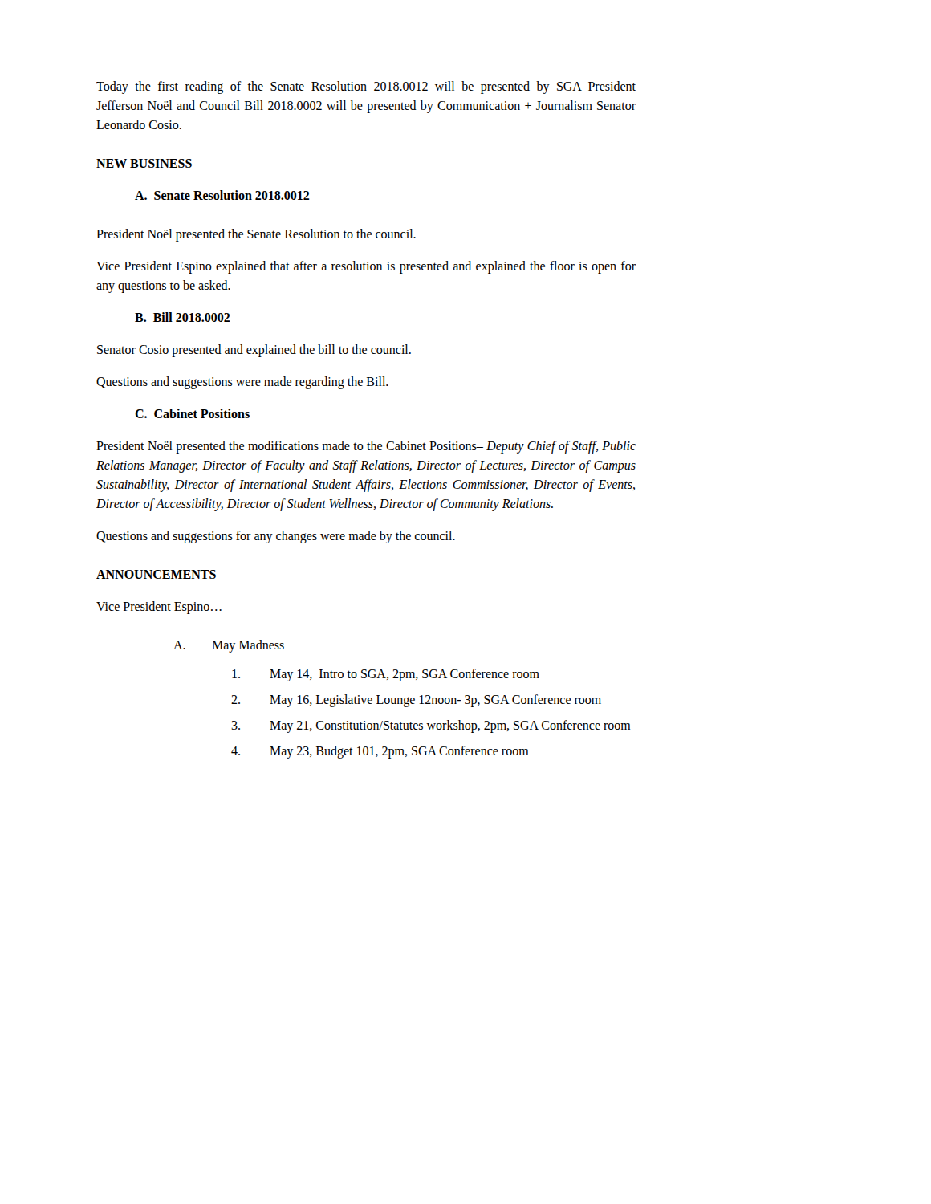Today the first reading of the Senate Resolution 2018.0012 will be presented by SGA President Jefferson Noël and Council Bill 2018.0002 will be presented by Communication + Journalism Senator Leonardo Cosio.
NEW BUSINESS
A. Senate Resolution 2018.0012
President Noël presented the Senate Resolution to the council.
Vice President Espino explained that after a resolution is presented and explained the floor is open for any questions to be asked.
B. Bill 2018.0002
Senator Cosio presented and explained the bill to the council.
Questions and suggestions were made regarding the Bill.
C. Cabinet Positions
President Noël presented the modifications made to the Cabinet Positions– Deputy Chief of Staff, Public Relations Manager, Director of Faculty and Staff Relations, Director of Lectures, Director of Campus Sustainability, Director of International Student Affairs, Elections Commissioner, Director of Events, Director of Accessibility, Director of Student Wellness, Director of Community Relations.
Questions and suggestions for any changes were made by the council.
ANNOUNCEMENTS
Vice President Espino…
A. May Madness
1. May 14, Intro to SGA, 2pm, SGA Conference room
2. May 16, Legislative Lounge 12noon- 3p, SGA Conference room
3. May 21, Constitution/Statutes workshop, 2pm, SGA Conference room
4. May 23, Budget 101, 2pm, SGA Conference room